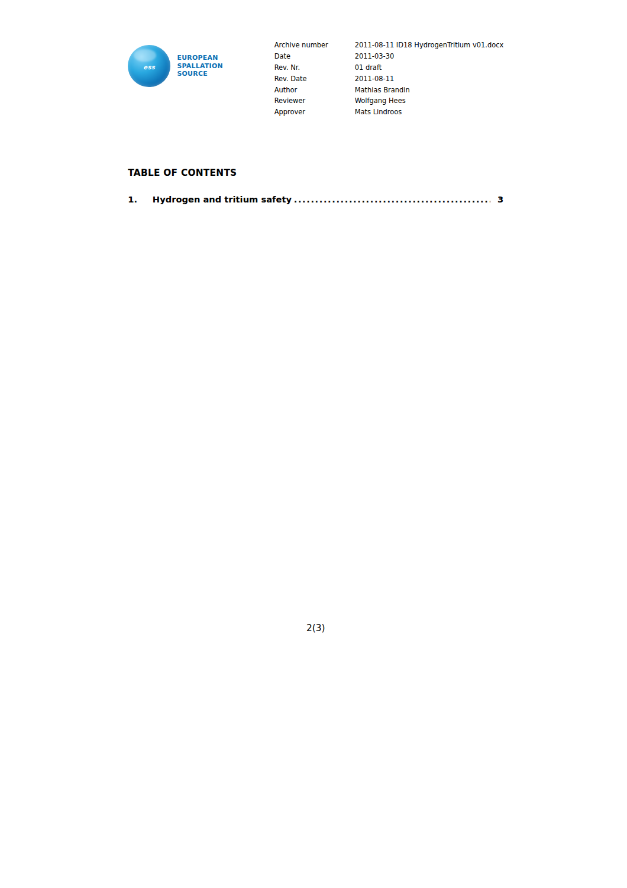European
Spallation
Source
| Archive number | 2011-08-11 ID18 HydrogenTritium v01.docx |
| Date | 2011-03-30 |
| Rev. Nr. | 01 draft |
| Rev. Date | 2011-08-11 |
| Author | Mathias Brandin |
| Reviewer | Wolfgang Hees |
| Approver | Mats Lindroos |
TABLE OF CONTENTS
1. Hydrogen and tritium safety ........................................................................... 3
2(3)